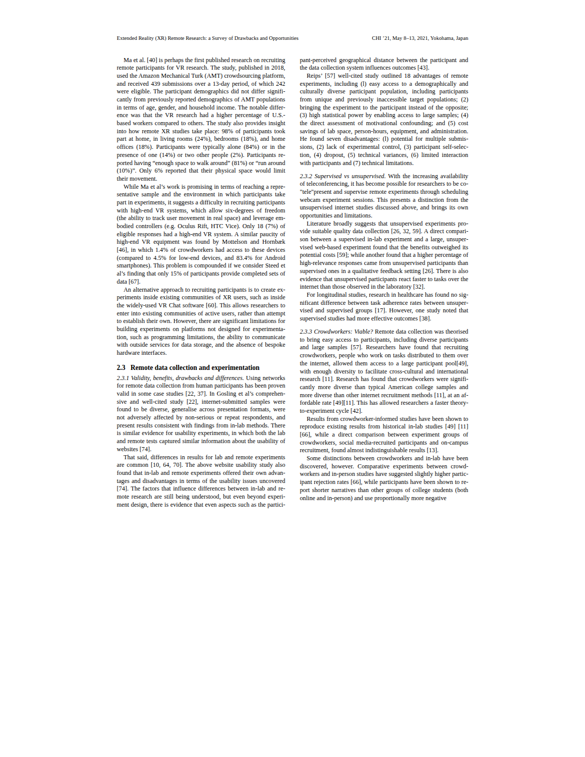Extended Reality (XR) Remote Research: a Survey of Drawbacks and Opportunities
CHI ’21, May 8–13, 2021, Yokohama, Japan
Ma et al. [40] is perhaps the first published research on recruiting remote participants for VR research. The study, published in 2018, used the Amazon Mechanical Turk (AMT) crowdsourcing platform, and received 439 submissions over a 13-day period, of which 242 were eligible. The participant demographics did not differ significantly from previously reported demographics of AMT populations in terms of age, gender, and household income. The notable difference was that the VR research had a higher percentage of U.S.-based workers compared to others. The study also provides insight into how remote XR studies take place: 98% of participants took part at home, in living rooms (24%), bedrooms (18%), and home offices (18%). Participants were typically alone (84%) or in the presence of one (14%) or two other people (2%). Participants reported having “enough space to walk around” (81%) or “run around (10%)”. Only 6% reported that their physical space would limit their movement.
While Ma et al’s work is promising in terms of reaching a representative sample and the environment in which participants take part in experiments, it suggests a difficulty in recruiting participants with high-end VR systems, which allow six-degrees of freedom (the ability to track user movement in real space) and leverage embodied controllers (e.g. Oculus Rift, HTC Vice). Only 18 (7%) of eligible responses had a high-end VR system. A similar paucity of high-end VR equipment was found by Mottelson and Hornbæk [46], in which 1.4% of crowdworkers had access to these devices (compared to 4.5% for low-end devices, and 83.4% for Android smartphones). This problem is compounded if we consider Steed et al’s finding that only 15% of participants provide completed sets of data [67].
An alternative approach to recruiting participants is to create experiments inside existing communities of XR users, such as inside the widely-used VR Chat software [60]. This allows researchers to enter into existing communities of active users, rather than attempt to establish their own. However, there are significant limitations for building experiments on platforms not designed for experimentation, such as programming limitations, the ability to communicate with outside services for data storage, and the absence of bespoke hardware interfaces.
2.3 Remote data collection and experimentation
2.3.1 Validity, benefits, drawbacks and differences. Using networks for remote data collection from human participants has been proven valid in some case studies [22, 37]. In Gosling et al’s comprehensive and well-cited study [22], internet-submitted samples were found to be diverse, generalise across presentation formats, were not adversely affected by non-serious or repeat respondents, and present results consistent with findings from in-lab methods. There is similar evidence for usability experiments, in which both the lab and remote tests captured similar information about the usability of websites [74].
That said, differences in results for lab and remote experiments are common [10, 64, 70]. The above website usability study also found that in-lab and remote experiments offered their own advantages and disadvantages in terms of the usability issues uncovered [74]. The factors that influence differences between in-lab and remote research are still being understood, but even beyond experiment design, there is evidence that even aspects such as the participant-perceived geographical distance between the participant and the data collection system influences outcomes [43].
Reips’ [57] well-cited study outlined 18 advantages of remote experiments, including (l) easy access to a demographically and culturally diverse participant population, including participants from unique and previously inaccessible target populations; (2) bringing the experiment to the participant instead of the opposite; (3) high statistical power by enabling access to large samples; (4) the direct assessment of motivational confounding; and (5) cost savings of lab space, person-hours, equipment, and administration. He found seven disadvantages: (l) potential for multiple submissions, (2) lack of experimental control, (3) participant self-selection, (4) dropout, (5) technical variances, (6) limited interaction with participants and (7) technical limitations.
2.3.2 Supervised vs unsupervised. With the increasing availability of teleconferencing, it has become possible for researchers to be co-"tele"present and supervise remote experiments through scheduling webcam experiment sessions. This presents a distinction from the unsupervised internet studies discussed above, and brings its own opportunities and limitations.
Literature broadly suggests that unsupervised experiments provide suitable quality data collection [26, 32, 59]. A direct comparison between a supervised in-lab experiment and a large, unsupervised web-based experiment found that the benefits outweighed its potential costs [59]; while another found that a higher percentage of high-relevance responses came from unsupervised participants than supervised ones in a qualitative feedback setting [26]. There is also evidence that unsupervised participants react faster to tasks over the internet than those observed in the laboratory [32].
For longitudinal studies, research in healthcare has found no significant difference between task adherence rates between unsupervised and supervised groups [17]. However, one study noted that supervised studies had more effective outcomes [38].
2.3.3 Crowdworkers: Viable? Remote data collection was theorised to bring easy access to participants, including diverse participants and large samples [57]. Researchers have found that recruiting crowdworkers, people who work on tasks distributed to them over the internet, allowed them access to a large participant pool[49], with enough diversity to facilitate cross-cultural and international research [11]. Research has found that crowdworkers were significantly more diverse than typical American college samples and more diverse than other internet recruitment methods [11], at an affordable rate [49][11]. This has allowed researchers a faster theory-to-experiment cycle [42].
Results from crowdworker-informed studies have been shown to reproduce existing results from historical in-lab studies [49] [11] [66], while a direct comparison between experiment groups of crowdworkers, social media-recruited participants and on-campus recruitment, found almost indistinguishable results [13].
Some distinctions between crowdworkers and in-lab have been discovered, however. Comparative experiments between crowdworkers and in-person studies have suggested slightly higher participant rejection rates [66], while participants have been shown to report shorter narratives than other groups of college students (both online and in-person) and use proportionally more negative